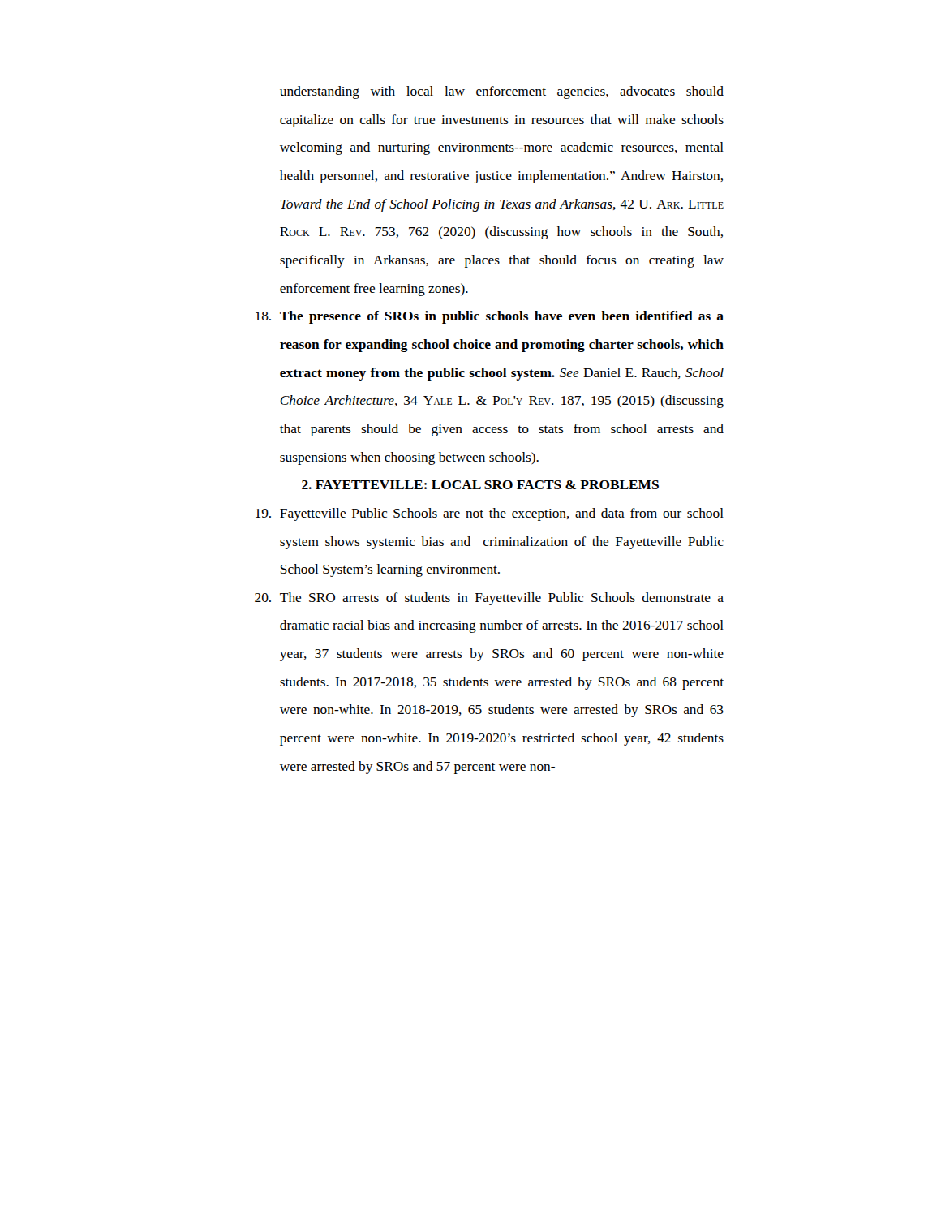understanding with local law enforcement agencies, advocates should capitalize on calls for true investments in resources that will make schools welcoming and nurturing environments--more academic resources, mental health personnel, and restorative justice implementation.” Andrew Hairston, Toward the End of School Policing in Texas and Arkansas, 42 U. Ark. Little Rock L. Rev. 753, 762 (2020) (discussing how schools in the South, specifically in Arkansas, are places that should focus on creating law enforcement free learning zones).
18. The presence of SROs in public schools have even been identified as a reason for expanding school choice and promoting charter schools, which extract money from the public school system. See Daniel E. Rauch, School Choice Architecture, 34 Yale L. & Pol'y Rev. 187, 195 (2015) (discussing that parents should be given access to stats from school arrests and suspensions when choosing between schools).
2. FAYETTEVILLE: LOCAL SRO FACTS & PROBLEMS
19. Fayetteville Public Schools are not the exception, and data from our school system shows systemic bias and criminalization of the Fayetteville Public School System’s learning environment.
20. The SRO arrests of students in Fayetteville Public Schools demonstrate a dramatic racial bias and increasing number of arrests. In the 2016-2017 school year, 37 students were arrests by SROs and 60 percent were non-white students. In 2017-2018, 35 students were arrested by SROs and 68 percent were non-white. In 2018-2019, 65 students were arrested by SROs and 63 percent were non-white. In 2019-2020’s restricted school year, 42 students were arrested by SROs and 57 percent were non-